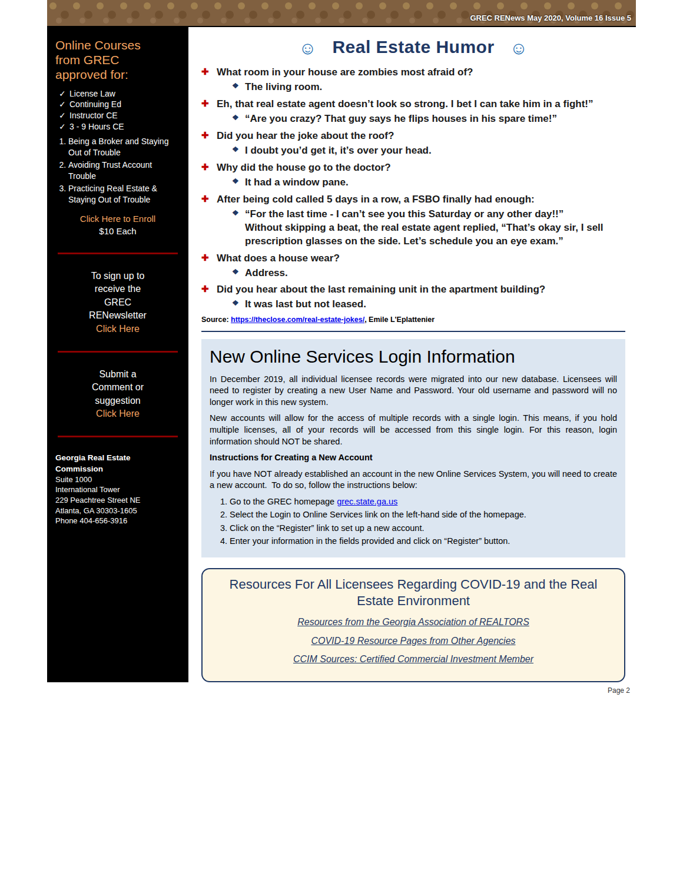GREC RENews May 2020, Volume 16 Issue 5
Online Courses
from GREC
approved for:
License Law
Continuing Ed
Instructor CE
3 - 9 Hours CE
Being a Broker and Staying Out of Trouble
Avoiding Trust Account Trouble
Practicing Real Estate & Staying Out of Trouble
Click Here to Enroll
$10 Each
To sign up to
receive the
GREC
RENewsletter
Click Here
Submit a
Comment or
suggestion
Click Here
Georgia Real Estate Commission
Suite 1000
International Tower
229 Peachtree Street NE
Atlanta, GA 30303-1605
Phone 404-656-3916
☺Real Estate Humor☺
What room in your house are zombies most afraid of?
The living room.
Eh, that real estate agent doesn’t look so strong. I bet I can take him in a fight!”
“Are you crazy? That guy says he flips houses in his spare time!”
Did you hear the joke about the roof?
I doubt you’d get it, it’s over your head.
Why did the house go to the doctor?
It had a window pane.
After being cold called 5 days in a row, a FSBO finally had enough:
“For the last time - I can’t see you this Saturday or any other day!!”
Without skipping a beat, the real estate agent replied, “That’s okay sir, I sell prescription glasses on the side. Let’s schedule you an eye exam.”
What does a house wear?
Address.
Did you hear about the last remaining unit in the apartment building?
It was last but not leased.
Source: https://theclose.com/real-estate-jokes/, Emile L'Eplattenier
New Online Services Login Information
In December 2019, all individual licensee records were migrated into our new database. Licensees will need to register by creating a new User Name and Password. Your old username and password will no longer work in this new system.
New accounts will allow for the access of multiple records with a single login. This means, if you hold multiple licenses, all of your records will be accessed from this single login. For this reason, login information should NOT be shared.
Instructions for Creating a New Account
If you have NOT already established an account in the new Online Services System, you will need to create a new account. To do so, follow the instructions below:
Go to the GREC homepage grec.state.ga.us
Select the Login to Online Services link on the left-hand side of the homepage.
Click on the “Register” link to set up a new account.
Enter your information in the fields provided and click on “Register” button.
Resources For All Licensees Regarding COVID-19 and the Real Estate Environment
Resources from the Georgia Association of REALTORS
COVID-19 Resource Pages from Other Agencies
CCIM Sources: Certified Commercial Investment Member
Page 2